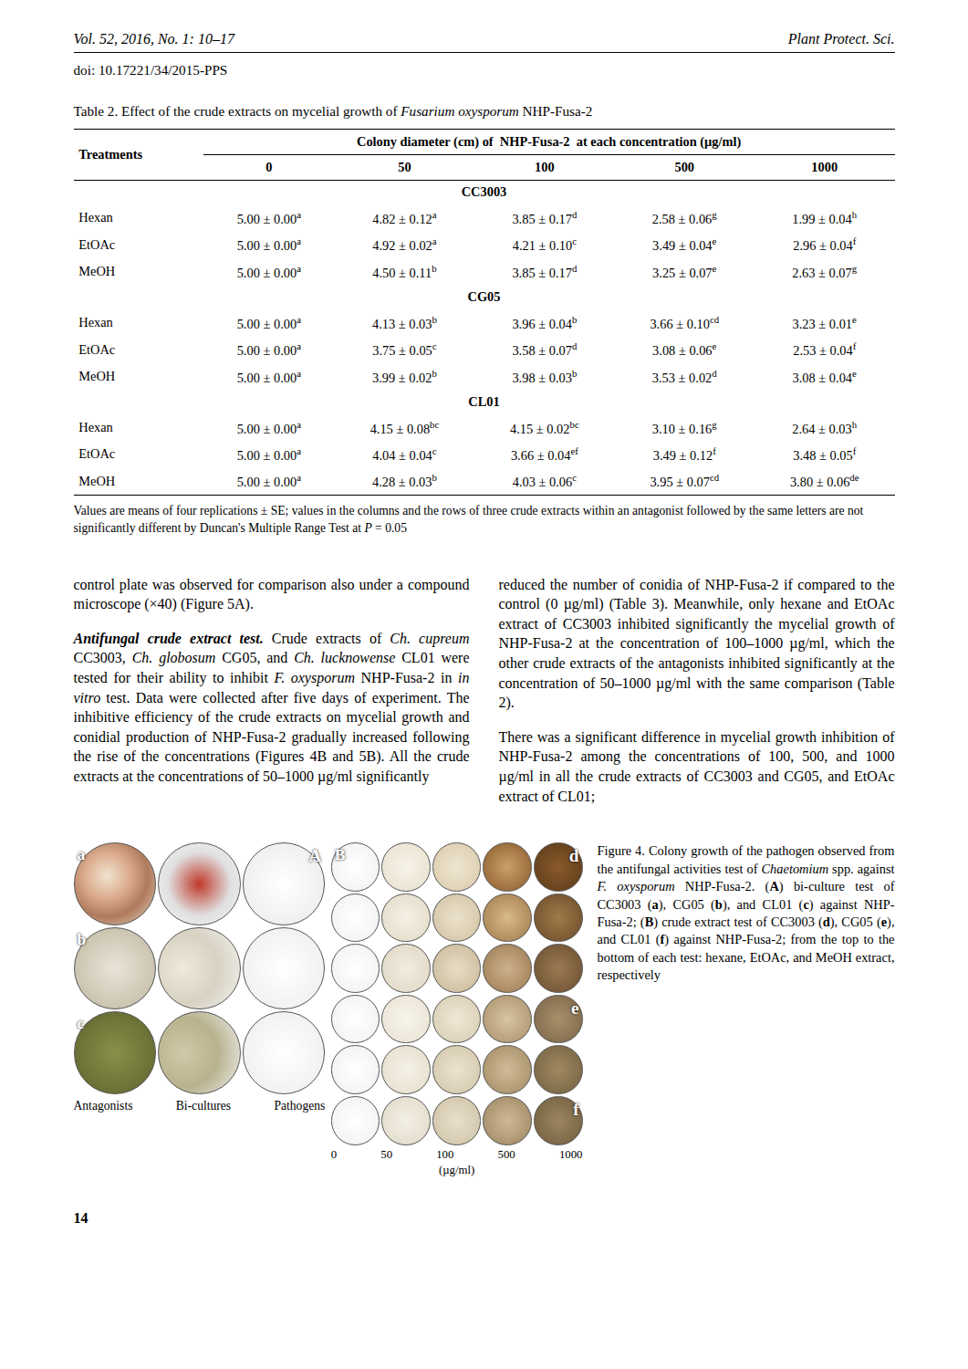Vol. 52, 2016, No. 1: 10–17
Plant Protect. Sci.
doi: 10.17221/34/2015-PPS
Table 2. Effect of the crude extracts on mycelial growth of Fusarium oxysporum NHP-Fusa-2
| Treatments | Colony diameter (cm) of NHP-Fusa-2 at each concentration (µg/ml) |
| --- | --- |
| 0 | 50 | 100 | 500 | 1000 |
| CC3003 |
| Hexan | 5.00 ± 0.00 a | 4.82 ± 0.12 a | 3.85 ± 0.17 d | 2.58 ± 0.06 g | 1.99 ± 0.04 h |
| EtOAc | 5.00 ± 0.00 a | 4.92 ± 0.02 a | 4.21 ± 0.10 c | 3.49 ± 0.04 e | 2.96 ± 0.04 f |
| MeOH | 5.00 ± 0.00 a | 4.50 ± 0.11 b | 3.85 ± 0.17 d | 3.25 ± 0.07 e | 2.63 ± 0.07 g |
| CG05 |
| Hexan | 5.00 ± 0.00 a | 4.13 ± 0.03 b | 3.96 ± 0.04 b | 3.66 ± 0.10 cd | 3.23 ± 0.01 e |
| EtOAc | 5.00 ± 0.00 a | 3.75 ± 0.05 c | 3.58 ± 0.07 d | 3.08 ± 0.06 e | 2.53 ± 0.04 f |
| MeOH | 5.00 ± 0.00 a | 3.99 ± 0.02 b | 3.98 ± 0.03 b | 3.53 ± 0.02 d | 3.08 ± 0.04 e |
| CL01 |
| Hexan | 5.00 ± 0.00 a | 4.15 ± 0.08 bc | 4.15 ± 0.02 bc | 3.10 ± 0.16 g | 2.64 ± 0.03 h |
| EtOAc | 5.00 ± 0.00 a | 4.04 ± 0.04 c | 3.66 ± 0.04 ef | 3.49 ± 0.12 f | 3.48 ± 0.05 f |
| MeOH | 5.00 ± 0.00 a | 4.28 ± 0.03 b | 4.03 ± 0.06 c | 3.95 ± 0.07 cd | 3.80 ± 0.06 de |
Values are means of four replications ± SE; values in the columns and the rows of three crude extracts within an antagonist followed by the same letters are not significantly different by Duncan's Multiple Range Test at P = 0.05
control plate was observed for comparison also under a compound microscope (×40) (Figure 5A).
Antifungal crude extract test. Crude extracts of Ch. cupreum CC3003, Ch. globosum CG05, and Ch. lucknowense CL01 were tested for their ability to inhibit F. oxysporum NHP-Fusa-2 in in vitro test. Data were collected after five days of experiment. The inhibitive efficiency of the crude extracts on mycelial growth and conidial production of NHP-Fusa-2 gradually increased following the rise of the concentrations (Figures 4B and 5B). All the crude extracts at the concentrations of 50–1000 µg/ml significantly
reduced the number of conidia of NHP-Fusa-2 if compared to the control (0 µg/ml) (Table 3). Meanwhile, only hexane and EtOAc extract of CC3003 inhibited significantly the mycelial growth of NHP-Fusa-2 at the concentration of 100–1000 µg/ml, which the other crude extracts of the antagonists inhibited significantly at the concentration of 50–1000 µg/ml with the same comparison (Table 2).
There was a significant difference in mycelial growth inhibition of NHP-Fusa-2 among the concentrations of 100, 500, and 1000 µg/ml in all the crude extracts of CC3003 and CG05, and EtOAc extract of CL01;
a A
b
c
Antagonists Bi-cultures Pathogens
B d
e
f
0501005001000
(µg/ml)
Figure 4. Colony growth of the pathogen observed from the antifungal activities test of Chaetomium spp. against F. oxysporum NHP-Fusa-2. (A) bi-culture test of CC3003 (a), CG05 (b), and CL01 (c) against NHP-Fusa-2; (B) crude extract test of CC3003 (d), CG05 (e), and CL01 (f) against NHP-Fusa-2; from the top to the bottom of each test: hexane, EtOAc, and MeOH extract, respectively
14